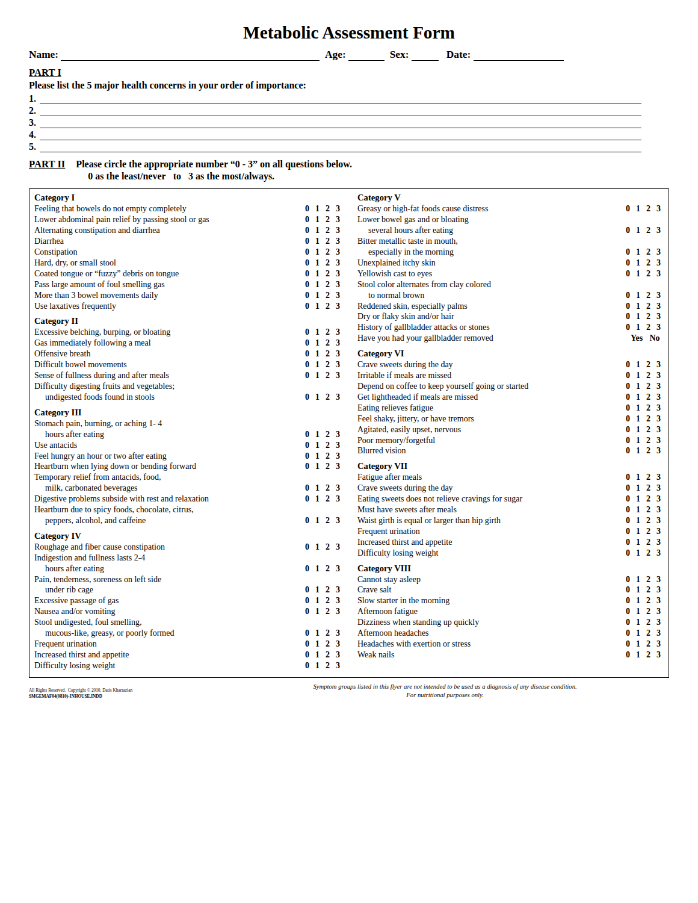Metabolic Assessment Form
Name: Age: Sex: Date:
PART I
Please list the 5 major health concerns in your order of importance:
| PART II | Please circle the appropriate number “0 - 3” on all questions below. 0 as the least/never to 3 as the most/always. |
Category I
| Feeling that bowels do not empty completely | 0 1 2 3 |
| Lower abdominal pain relief by passing stool or gas | 0 1 2 3 |
| Alternating constipation and diarrhea | 0 1 2 3 |
| Diarrhea | 0 1 2 3 |
| Constipation | 0 1 2 3 |
| Hard, dry, or small stool | 0 1 2 3 |
| Coated tongue or “fuzzy” debris on tongue | 0 1 2 3 |
| Pass large amount of foul smelling gas | 0 1 2 3 |
| More than 3 bowel movements daily | 0 1 2 3 |
| Use laxatives frequently | 0 1 2 3 |
Category II
| Excessive belching, burping, or bloating | 0 1 2 3 |
| Gas immediately following a meal | 0 1 2 3 |
| Offensive breath | 0 1 2 3 |
| Difficult bowel movements | 0 1 2 3 |
| Sense of fullness during and after meals | 0 1 2 3 |
| Difficulty digesting fruits and vegetables; | |
| undigested foods found in stools | 0 1 2 3 |
Category III
| Stomach pain, burning, or aching 1- 4 | |
| hours after eating | 0 1 2 3 |
| Use antacids | 0 1 2 3 |
| Feel hungry an hour or two after eating | 0 1 2 3 |
| Heartburn when lying down or bending forward | 0 1 2 3 |
| Temporary relief from antacids, food, | |
| milk, carbonated beverages | 0 1 2 3 |
| Digestive problems subside with rest and relaxation | 0 1 2 3 |
| Heartburn due to spicy foods, chocolate, citrus, | |
| peppers, alcohol, and caffeine | 0 1 2 3 |
Category IV
| Roughage and fiber cause constipation | 0 1 2 3 |
| Indigestion and fullness lasts 2-4 | |
| hours after eating | 0 1 2 3 |
| Pain, tenderness, soreness on left side | |
| under rib cage | 0 1 2 3 |
| Excessive passage of gas | 0 1 2 3 |
| Nausea and/or vomiting | 0 1 2 3 |
| Stool undigested, foul smelling, | |
| mucous-like, greasy, or poorly formed | 0 1 2 3 |
| Frequent urination | 0 1 2 3 |
| Increased thirst and appetite | 0 1 2 3 |
| Difficulty losing weight | 0 1 2 3 |
Category V
| Greasy or high-fat foods cause distress | 0 1 2 3 |
| Lower bowel gas and or bloating | |
| several hours after eating | 0 1 2 3 |
| Bitter metallic taste in mouth, | |
| especially in the morning | 0 1 2 3 |
| Unexplained itchy skin | 0 1 2 3 |
| Yellowish cast to eyes | 0 1 2 3 |
| Stool color alternates from clay colored | |
| to normal brown | 0 1 2 3 |
| Reddened skin, especially palms | 0 1 2 3 |
| Dry or flaky skin and/or hair | 0 1 2 3 |
| History of gallbladder attacks or stones | 0 1 2 3 |
| Have you had your gallbladder removed | Yes No |
Category VI
| Crave sweets during the day | 0 1 2 3 |
| Irritable if meals are missed | 0 1 2 3 |
| Depend on coffee to keep yourself going or started | 0 1 2 3 |
| Get lightheaded if meals are missed | 0 1 2 3 |
| Eating relieves fatigue | 0 1 2 3 |
| Feel shaky, jittery, or have tremors | 0 1 2 3 |
| Agitated, easily upset, nervous | 0 1 2 3 |
| Poor memory/forgetful | 0 1 2 3 |
| Blurred vision | 0 1 2 3 |
Category VII
| Fatigue after meals | 0 1 2 3 |
| Crave sweets during the day | 0 1 2 3 |
| Eating sweets does not relieve cravings for sugar | 0 1 2 3 |
| Must have sweets after meals | 0 1 2 3 |
| Waist girth is equal or larger than hip girth | 0 1 2 3 |
| Frequent urination | 0 1 2 3 |
| Increased thirst and appetite | 0 1 2 3 |
| Difficulty losing weight | 0 1 2 3 |
Category VIII
| Cannot stay asleep | 0 1 2 3 |
| Crave salt | 0 1 2 3 |
| Slow starter in the morning | 0 1 2 3 |
| Afternoon fatigue | 0 1 2 3 |
| Dizziness when standing up quickly | 0 1 2 3 |
| Afternoon headaches | 0 1 2 3 |
| Headaches with exertion or stress | 0 1 2 3 |
| Weak nails | 0 1 2 3 |
All Rights Reserved. Copyright © 2010, Datis Kharrazian
SMGEMAF04(0810)-INHOUSE.INDD
Symptom groups listed in this flyer are not intended to be used as a diagnosis of any disease condition.
For nutritional purposes only.